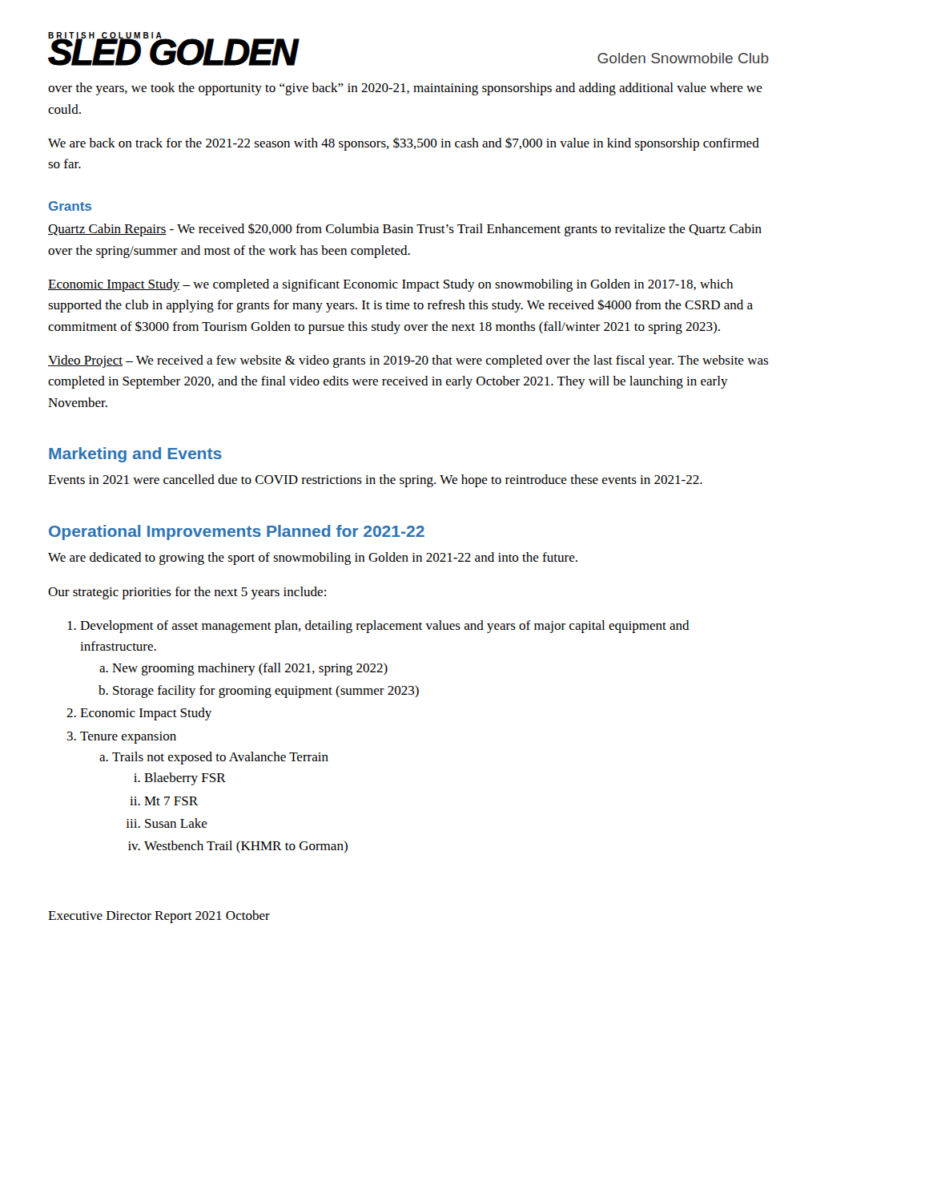British Columbia Sled Golden
Golden Snowmobile Club
over the years, we took the opportunity to “give back” in 2020-21, maintaining sponsorships and adding additional value where we could.
We are back on track for the 2021-22 season with 48 sponsors, $33,500 in cash and $7,000 in value in kind sponsorship confirmed so far.
Grants
Quartz Cabin Repairs - We received $20,000 from Columbia Basin Trust’s Trail Enhancement grants to revitalize the Quartz Cabin over the spring/summer and most of the work has been completed.
Economic Impact Study – we completed a significant Economic Impact Study on snowmobiling in Golden in 2017-18, which supported the club in applying for grants for many years. It is time to refresh this study. We received $4000 from the CSRD and a commitment of $3000 from Tourism Golden to pursue this study over the next 18 months (fall/winter 2021 to spring 2023).
Video Project – We received a few website & video grants in 2019-20 that were completed over the last fiscal year. The website was completed in September 2020, and the final video edits were received in early October 2021. They will be launching in early November.
Marketing and Events
Events in 2021 were cancelled due to COVID restrictions in the spring. We hope to reintroduce these events in 2021-22.
Operational Improvements Planned for 2021-22
We are dedicated to growing the sport of snowmobiling in Golden in 2021-22 and into the future.
Our strategic priorities for the next 5 years include:
Development of asset management plan, detailing replacement values and years of major capital equipment and infrastructure.
New grooming machinery (fall 2021, spring 2022)
Storage facility for grooming equipment (summer 2023)
Economic Impact Study
Tenure expansion
Trails not exposed to Avalanche Terrain
Blaeberry FSR
Mt 7 FSR
Susan Lake
Westbench Trail (KHMR to Gorman)
Executive Director Report 2021 October